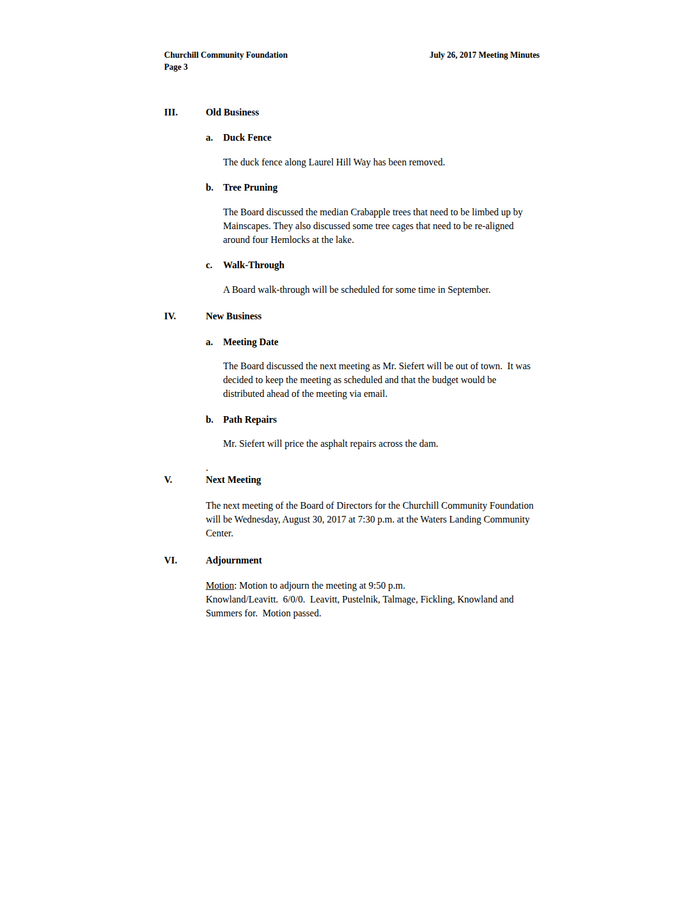Churchill Community Foundation Page 3
July 26, 2017 Meeting Minutes
III.
Old Business
a.
Duck Fence
The duck fence along Laurel Hill Way has been removed.
b.
Tree Pruning
The Board discussed the median Crabapple trees that need to be limbed up by Mainscapes. They also discussed some tree cages that need to be re-aligned around four Hemlocks at the lake.
c.
Walk-Through
A Board walk-through will be scheduled for some time in September.
IV.
New Business
a.
Meeting Date
The Board discussed the next meeting as Mr. Siefert will be out of town. It was decided to keep the meeting as scheduled and that the budget would be distributed ahead of the meeting via email.
b.
Path Repairs
Mr. Siefert will price the asphalt repairs across the dam.
.
V.
Next Meeting
The next meeting of the Board of Directors for the Churchill Community Foundation will be Wednesday, August 30, 2017 at 7:30 p.m. at the Waters Landing Community Center.
VI.
Adjournment
Motion: Motion to adjourn the meeting at 9:50 p.m.
Knowland/Leavitt. 6/0/0. Leavitt, Pustelnik, Talmage, Fickling, Knowland and Summers for. Motion passed.